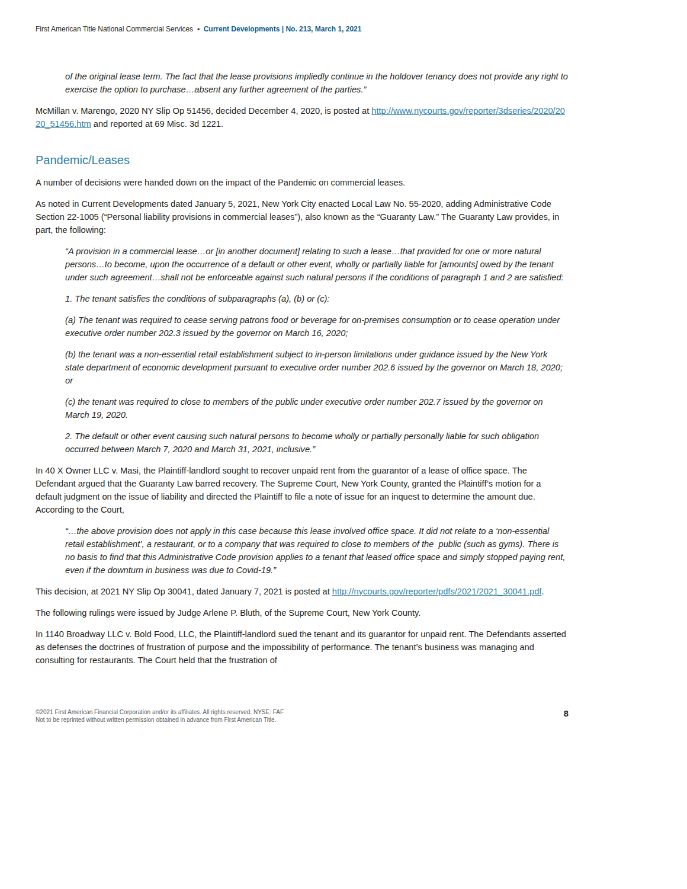First American Title National Commercial Services ▪ Current Developments | No. 213, March 1, 2021
of the original lease term. The fact that the lease provisions impliedly continue in the holdover tenancy does not provide any right to exercise the option to purchase…absent any further agreement of the parties.”
McMillan v. Marengo, 2020 NY Slip Op 51456, decided December 4, 2020, is posted at http://www.nycourts.gov/reporter/3dseries/2020/2020_51456.htm and reported at 69 Misc. 3d 1221.
Pandemic/Leases
A number of decisions were handed down on the impact of the Pandemic on commercial leases.
As noted in Current Developments dated January 5, 2021, New York City enacted Local Law No. 55-2020, adding Administrative Code Section 22-1005 (“Personal liability provisions in commercial leases”), also known as the “Guaranty Law.” The Guaranty Law provides, in part, the following:
“A provision in a commercial lease…or [in another document] relating to such a lease…that provided for one or more natural persons…to become, upon the occurrence of a default or other event, wholly or partially liable for [amounts] owed by the tenant under such agreement…shall not be enforceable against such natural persons if the conditions of paragraph 1 and 2 are satisfied:
1. The tenant satisfies the conditions of subparagraphs (a), (b) or (c):
(a) The tenant was required to cease serving patrons food or beverage for on-premises consumption or to cease operation under executive order number 202.3 issued by the governor on March 16, 2020;
(b) the tenant was a non-essential retail establishment subject to in-person limitations under guidance issued by the New York state department of economic development pursuant to executive order number 202.6 issued by the governor on March 18, 2020; or
(c) the tenant was required to close to members of the public under executive order number 202.7 issued by the governor on March 19, 2020.
2. The default or other event causing such natural persons to become wholly or partially personally liable for such obligation occurred between March 7, 2020 and March 31, 2021, inclusive.”
In 40 X Owner LLC v. Masi, the Plaintiff-landlord sought to recover unpaid rent from the guarantor of a lease of office space. The Defendant argued that the Guaranty Law barred recovery. The Supreme Court, New York County, granted the Plaintiff’s motion for a default judgment on the issue of liability and directed the Plaintiff to file a note of issue for an inquest to determine the amount due. According to the Court,
“…the above provision does not apply in this case because this lease involved office space. It did not relate to a ‘non-essential retail establishment’, a restaurant, or to a company that was required to close to members of the public (such as gyms). There is no basis to find that this Administrative Code provision applies to a tenant that leased office space and simply stopped paying rent, even if the downturn in business was due to Covid-19.”
This decision, at 2021 NY Slip Op 30041, dated January 7, 2021 is posted at http://nycourts.gov/reporter/pdfs/2021/2021_30041.pdf.
The following rulings were issued by Judge Arlene P. Bluth, of the Supreme Court, New York County.
In 1140 Broadway LLC v. Bold Food, LLC, the Plaintiff-landlord sued the tenant and its guarantor for unpaid rent. The Defendants asserted as defenses the doctrines of frustration of purpose and the impossibility of performance. The tenant’s business was managing and consulting for restaurants. The Court held that the frustration of
8 ©2021 First American Financial Corporation and/or its affiliates. All rights reserved. NYSE: FAF
Not to be reprinted without written permission obtained in advance from First American Title.